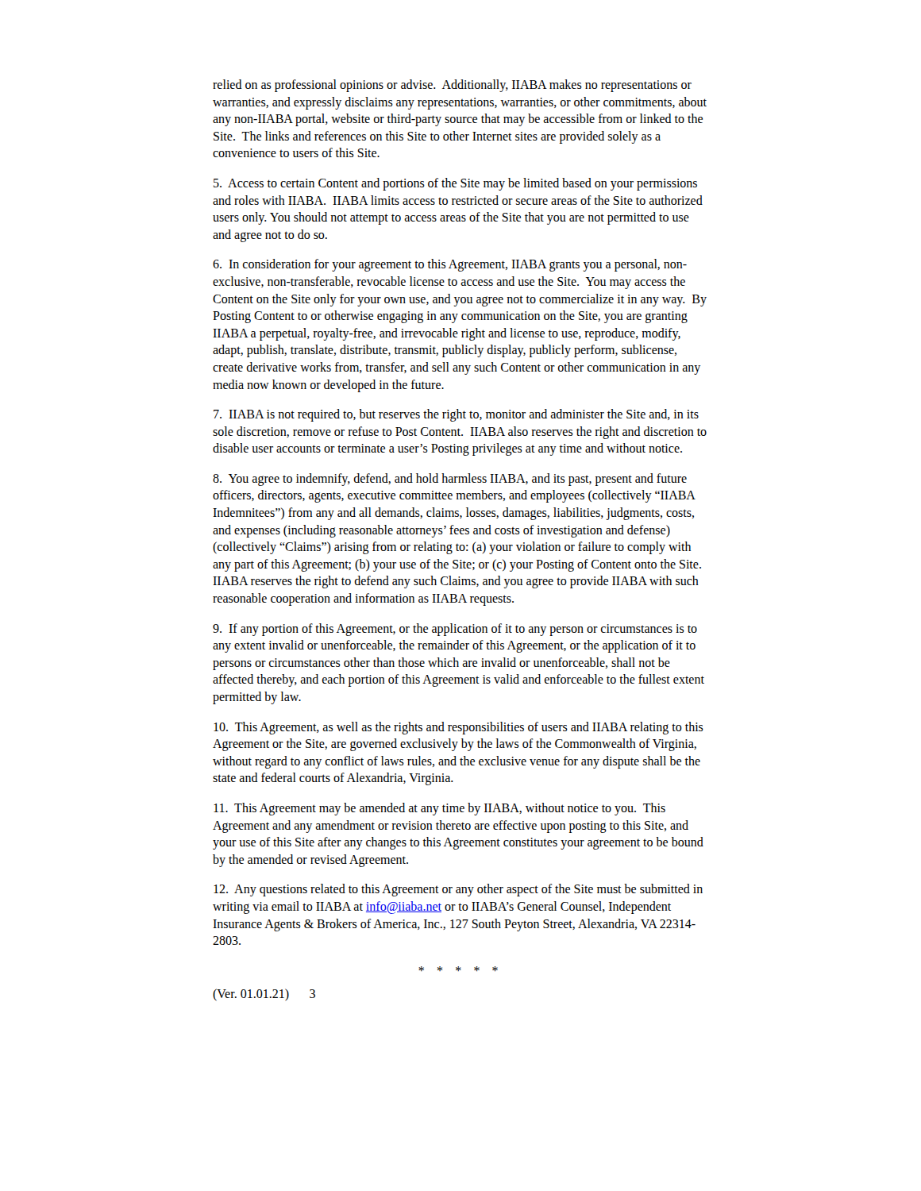relied on as professional opinions or advise. Additionally, IIABA makes no representations or warranties, and expressly disclaims any representations, warranties, or other commitments, about any non-IIABA portal, website or third-party source that may be accessible from or linked to the Site. The links and references on this Site to other Internet sites are provided solely as a convenience to users of this Site.
5. Access to certain Content and portions of the Site may be limited based on your permissions and roles with IIABA. IIABA limits access to restricted or secure areas of the Site to authorized users only. You should not attempt to access areas of the Site that you are not permitted to use and agree not to do so.
6. In consideration for your agreement to this Agreement, IIABA grants you a personal, non-exclusive, non-transferable, revocable license to access and use the Site. You may access the Content on the Site only for your own use, and you agree not to commercialize it in any way. By Posting Content to or otherwise engaging in any communication on the Site, you are granting IIABA a perpetual, royalty-free, and irrevocable right and license to use, reproduce, modify, adapt, publish, translate, distribute, transmit, publicly display, publicly perform, sublicense, create derivative works from, transfer, and sell any such Content or other communication in any media now known or developed in the future.
7. IIABA is not required to, but reserves the right to, monitor and administer the Site and, in its sole discretion, remove or refuse to Post Content. IIABA also reserves the right and discretion to disable user accounts or terminate a user’s Posting privileges at any time and without notice.
8. You agree to indemnify, defend, and hold harmless IIABA, and its past, present and future officers, directors, agents, executive committee members, and employees (collectively “IIABA Indemnitees”) from any and all demands, claims, losses, damages, liabilities, judgments, costs, and expenses (including reasonable attorneys’ fees and costs of investigation and defense) (collectively “Claims”) arising from or relating to: (a) your violation or failure to comply with any part of this Agreement; (b) your use of the Site; or (c) your Posting of Content onto the Site. IIABA reserves the right to defend any such Claims, and you agree to provide IIABA with such reasonable cooperation and information as IIABA requests.
9. If any portion of this Agreement, or the application of it to any person or circumstances is to any extent invalid or unenforceable, the remainder of this Agreement, or the application of it to persons or circumstances other than those which are invalid or unenforceable, shall not be affected thereby, and each portion of this Agreement is valid and enforceable to the fullest extent permitted by law.
10. This Agreement, as well as the rights and responsibilities of users and IIABA relating to this Agreement or the Site, are governed exclusively by the laws of the Commonwealth of Virginia, without regard to any conflict of laws rules, and the exclusive venue for any dispute shall be the state and federal courts of Alexandria, Virginia.
11. This Agreement may be amended at any time by IIABA, without notice to you. This Agreement and any amendment or revision thereto are effective upon posting to this Site, and your use of this Site after any changes to this Agreement constitutes your agreement to be bound by the amended or revised Agreement.
12. Any questions related to this Agreement or any other aspect of the Site must be submitted in writing via email to IIABA at info@iiaba.net or to IIABA’s General Counsel, Independent Insurance Agents & Brokers of America, Inc., 127 South Peyton Street, Alexandria, VA 22314-2803.
* * * * *
(Ver. 01.01.21) 3